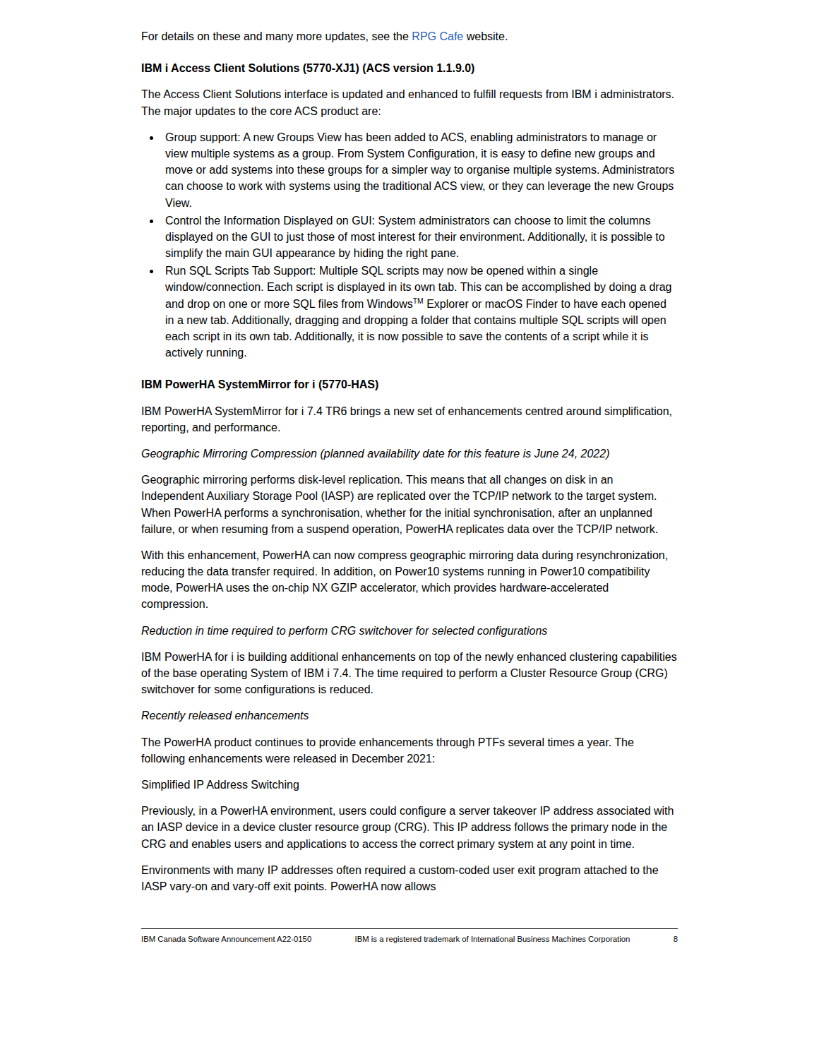For details on these and many more updates, see the RPG Cafe website.
IBM i Access Client Solutions (5770-XJ1) (ACS version 1.1.9.0)
The Access Client Solutions interface is updated and enhanced to fulfill requests from IBM i administrators. The major updates to the core ACS product are:
Group support: A new Groups View has been added to ACS, enabling administrators to manage or view multiple systems as a group. From System Configuration, it is easy to define new groups and move or add systems into these groups for a simpler way to organise multiple systems. Administrators can choose to work with systems using the traditional ACS view, or they can leverage the new Groups View.
Control the Information Displayed on GUI: System administrators can choose to limit the columns displayed on the GUI to just those of most interest for their environment. Additionally, it is possible to simplify the main GUI appearance by hiding the right pane.
Run SQL Scripts Tab Support: Multiple SQL scripts may now be opened within a single window/connection. Each script is displayed in its own tab. This can be accomplished by doing a drag and drop on one or more SQL files from WindowsTM Explorer or macOS Finder to have each opened in a new tab. Additionally, dragging and dropping a folder that contains multiple SQL scripts will open each script in its own tab. Additionally, it is now possible to save the contents of a script while it is actively running.
IBM PowerHA SystemMirror for i (5770-HAS)
IBM PowerHA SystemMirror for i 7.4 TR6 brings a new set of enhancements centred around simplification, reporting, and performance.
Geographic Mirroring Compression (planned availability date for this feature is June 24, 2022)
Geographic mirroring performs disk-level replication. This means that all changes on disk in an Independent Auxiliary Storage Pool (IASP) are replicated over the TCP/IP network to the target system. When PowerHA performs a synchronisation, whether for the initial synchronisation, after an unplanned failure, or when resuming from a suspend operation, PowerHA replicates data over the TCP/IP network.
With this enhancement, PowerHA can now compress geographic mirroring data during resynchronization, reducing the data transfer required. In addition, on Power10 systems running in Power10 compatibility mode, PowerHA uses the on-chip NX GZIP accelerator, which provides hardware-accelerated compression.
Reduction in time required to perform CRG switchover for selected configurations
IBM PowerHA for i is building additional enhancements on top of the newly enhanced clustering capabilities of the base operating System of IBM i 7.4. The time required to perform a Cluster Resource Group (CRG) switchover for some configurations is reduced.
Recently released enhancements
The PowerHA product continues to provide enhancements through PTFs several times a year. The following enhancements were released in December 2021:
Simplified IP Address Switching
Previously, in a PowerHA environment, users could configure a server takeover IP address associated with an IASP device in a device cluster resource group (CRG). This IP address follows the primary node in the CRG and enables users and applications to access the correct primary system at any point in time.
Environments with many IP addresses often required a custom-coded user exit program attached to the IASP vary-on and vary-off exit points. PowerHA now allows
IBM Canada Software Announcement A22-0150 IBM is a registered trademark of International Business Machines Corporation 8